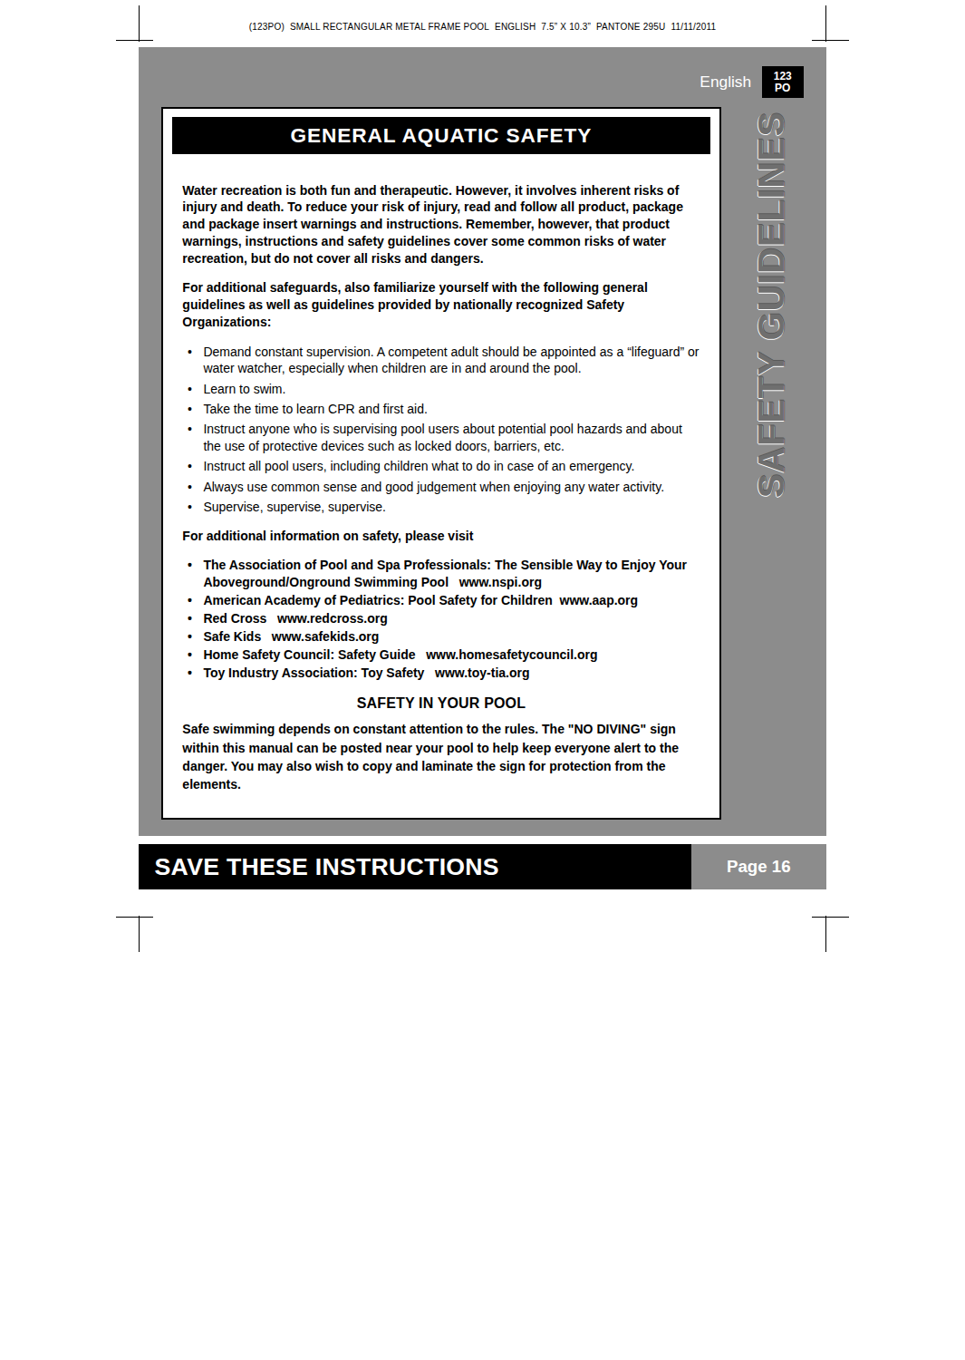(123PO) SMALL RECTANGULAR METAL FRAME POOL ENGLISH 7.5” X 10.3” PANTONE 295U 11/11/2011
English
123
PO
GENERAL AQUATIC SAFETY
Water recreation is both fun and therapeutic. However, it involves inherent risks of injury and death. To reduce your risk of injury, read and follow all product, package and package insert warnings and instructions. Remember, however, that product warnings, instructions and safety guidelines cover some common risks of water recreation, but do not cover all risks and dangers.
For additional safeguards, also familiarize yourself with the following general guidelines as well as guidelines provided by nationally recognized Safety Organizations:
Demand constant supervision. A competent adult should be appointed as a “lifeguard” or water watcher, especially when children are in and around the pool.
Learn to swim.
Take the time to learn CPR and first aid.
Instruct anyone who is supervising pool users about potential pool hazards and about the use of protective devices such as locked doors, barriers, etc.
Instruct all pool users, including children what to do in case of an emergency.
Always use common sense and good judgement when enjoying any water activity.
Supervise, supervise, supervise.
For additional information on safety, please visit
The Association of Pool and Spa Professionals: The Sensible Way to Enjoy Your Aboveground/Onground Swimming Pool www.nspi.org
American Academy of Pediatrics: Pool Safety for Children www.aap.org
Red Cross www.redcross.org
Safe Kids www.safekids.org
Home Safety Council: Safety Guide www.homesafetycouncil.org
Toy Industry Association: Toy Safety www.toy-tia.org
SAFETY IN YOUR POOL
Safe swimming depends on constant attention to the rules. The "NO DIVING" sign within this manual can be posted near your pool to help keep everyone alert to the danger. You may also wish to copy and laminate the sign for protection from the elements.
SAFETY GUIDELINES
SAVE THESE INSTRUCTIONS
Page 16